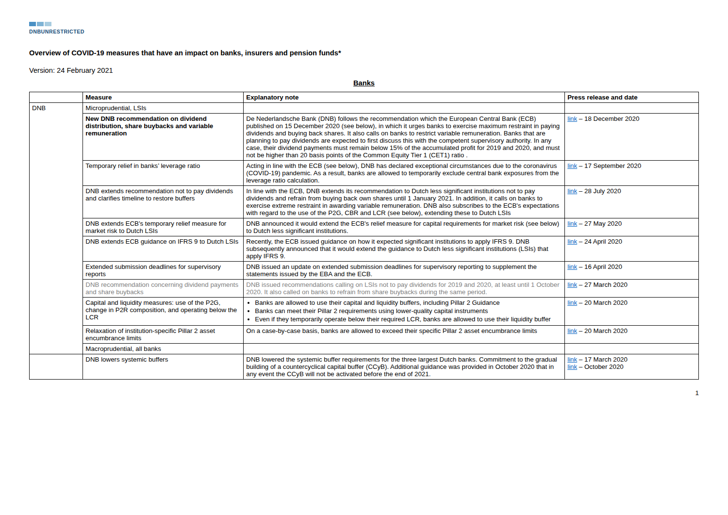DNB UNRESTRICTED
Overview of COVID-19 measures that have an impact on banks, insurers and pension funds*
Version: 24 February 2021
Banks
| | Measure | Explanatory note | Press release and date |
| --- | --- | --- | --- |
| DNB | Microprudential, LSIs | | |
| New DNB recommendation on dividend distribution, share buybacks and variable remuneration | De Nederlandsche Bank (DNB) follows the recommendation which the European Central Bank (ECB) published on 15 December 2020 (see below), in which it urges banks to exercise maximum restraint in paying dividends and buying back shares. It also calls on banks to restrict variable remuneration. Banks that are planning to pay dividends are expected to first discuss this with the competent supervisory authority. In any case, their dividend payments must remain below 15% of the accumulated profit for 2019 and 2020, and must not be higher than 20 basis points of the Common Equity Tier 1 (CET1) ratio . | link – 18 December 2020 |
| Temporary relief in banks’ leverage ratio | Acting in line with the ECB (see below), DNB has declared exceptional circumstances due to the coronavirus (COVID-19) pandemic. As a result, banks are allowed to temporarily exclude central bank exposures from the leverage ratio calculation. | link – 17 September 2020 |
| DNB extends recommendation not to pay dividends and clarifies timeline to restore buffers | In line with the ECB, DNB extends its recommendation to Dutch less significant institutions not to pay dividends and refrain from buying back own shares until 1 January 2021. In addition, it calls on banks to exercise extreme restraint in awarding variable remuneration. DNB also subscribes to the ECB's expectations with regard to the use of the P2G, CBR and LCR (see below), extending these to Dutch LSIs | link – 28 July 2020 |
| DNB extends ECB's temporary relief measure for market risk to Dutch LSIs | DNB announced it would extend the ECB's relief measure for capital requirements for market risk (see below) to Dutch less significant institutions. | link – 27 May 2020 |
| DNB extends ECB guidance on IFRS 9 to Dutch LSIs | Recently, the ECB issued guidance on how it expected significant institutions to apply IFRS 9. DNB subsequently announced that it would extend the guidance to Dutch less significant institutions (LSIs) that apply IFRS 9. | link – 24 April 2020 |
| Extended submission deadlines for supervisory reports | DNB issued an update on extended submission deadlines for supervisory reporting to supplement the statements issued by the EBA and the ECB. | link – 16 April 2020 |
| DNB recommendation concerning dividend payments and share buybacks | DNB issued recommendations calling on LSIs not to pay dividends for 2019 and 2020, at least until 1 October 2020. It also called on banks to refrain from share buybacks during the same period. | link – 27 March 2020 |
| Capital and liquidity measures: use of the P2G, change in P2R composition, and operating below the LCR | Banks are allowed to use their capital and liquidity buffers, including Pillar 2 Guidance Banks can meet their Pillar 2 requirements using lower-quality capital instruments Even if they temporarily operate below their required LCR, banks are allowed to use their liquidity buffer | link – 20 March 2020 |
| Relaxation of institution-specific Pillar 2 asset encumbrance limits | On a case-by-case basis, banks are allowed to exceed their specific Pillar 2 asset encumbrance limits | link – 20 March 2020 |
| Macroprudential, all banks | | |
| | DNB lowers systemic buffers | DNB lowered the systemic buffer requirements for the three largest Dutch banks. Commitment to the gradual building of a countercyclical capital buffer (CCyB). Additional guidance was provided in October 2020 that in any event the CCyB will not be activated before the end of 2021. | link – 17 March 2020 link – October 2020 |
1